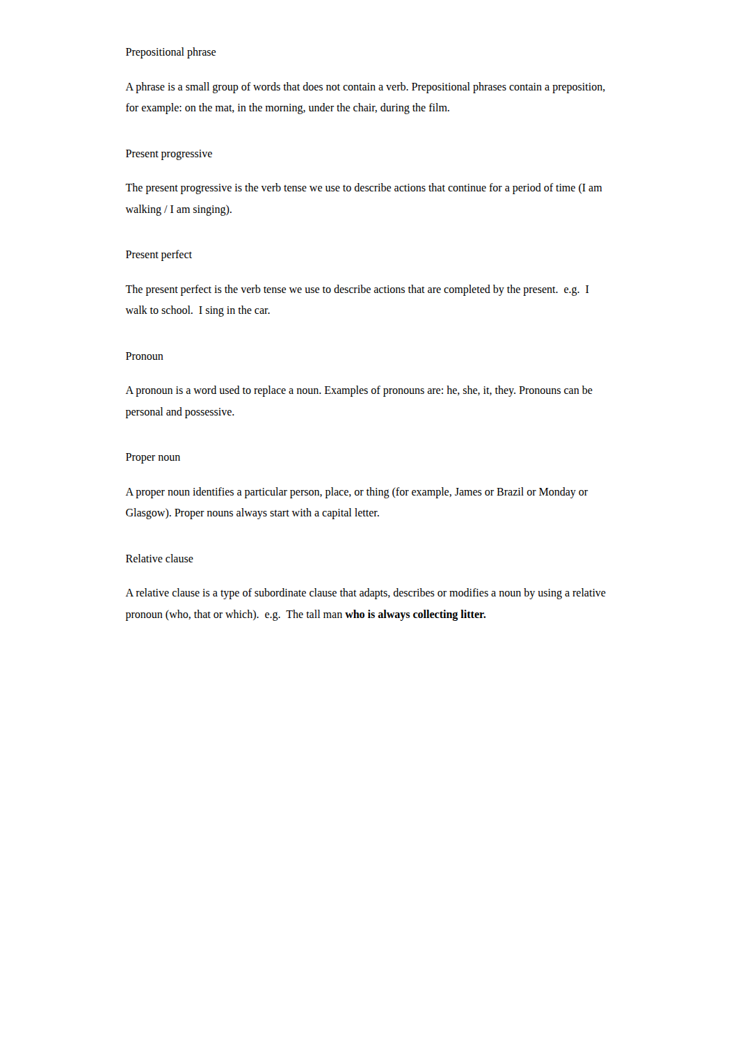Prepositional phrase
A phrase is a small group of words that does not contain a verb. Prepositional phrases contain a preposition, for example: on the mat, in the morning, under the chair, during the film.
Present progressive
The present progressive is the verb tense we use to describe actions that continue for a period of time (I am walking / I am singing).
Present perfect
The present perfect is the verb tense we use to describe actions that are completed by the present. e.g. I walk to school. I sing in the car.
Pronoun
A pronoun is a word used to replace a noun. Examples of pronouns are: he, she, it, they. Pronouns can be personal and possessive.
Proper noun
A proper noun identifies a particular person, place, or thing (for example, James or Brazil or Monday or Glasgow). Proper nouns always start with a capital letter.
Relative clause
A relative clause is a type of subordinate clause that adapts, describes or modifies a noun by using a relative pronoun (who, that or which). e.g. The tall man who is always collecting litter.